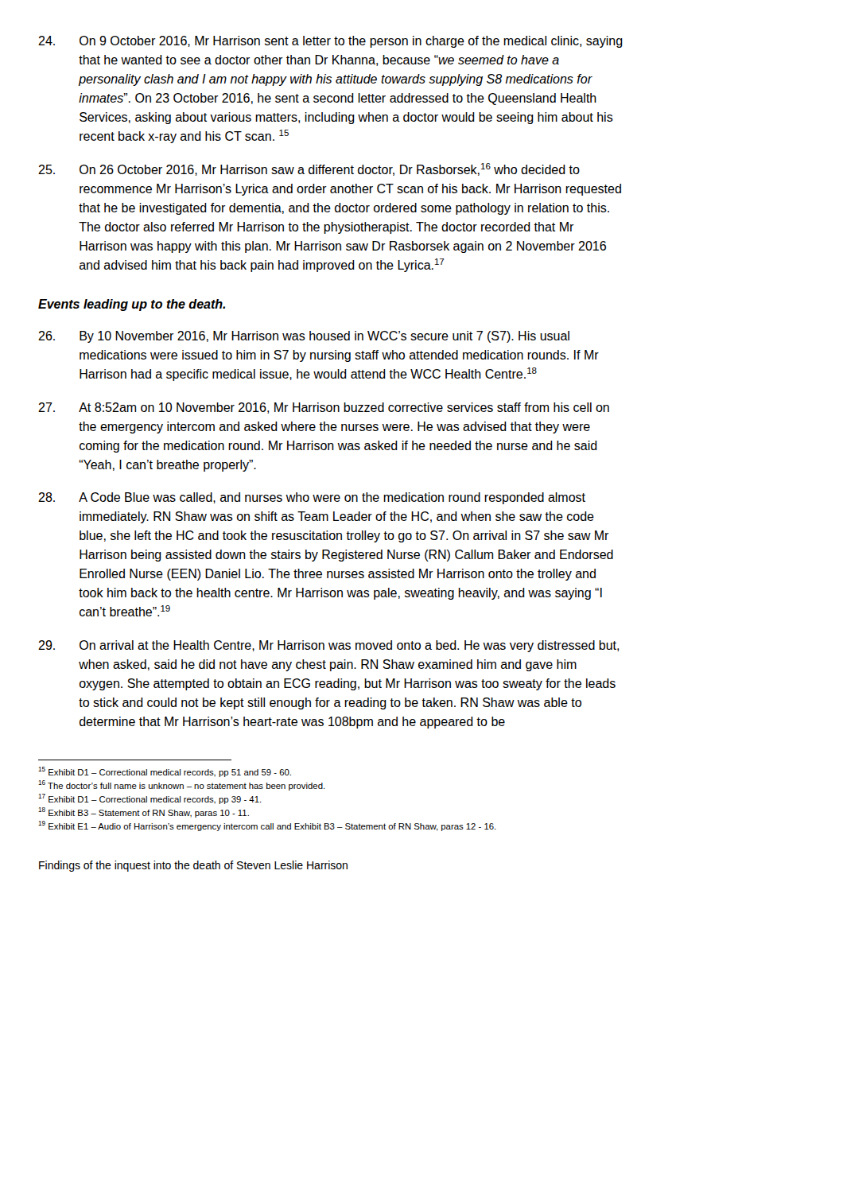24. On 9 October 2016, Mr Harrison sent a letter to the person in charge of the medical clinic, saying that he wanted to see a doctor other than Dr Khanna, because “we seemed to have a personality clash and I am not happy with his attitude towards supplying S8 medications for inmates”. On 23 October 2016, he sent a second letter addressed to the Queensland Health Services, asking about various matters, including when a doctor would be seeing him about his recent back x-ray and his CT scan. 15
25. On 26 October 2016, Mr Harrison saw a different doctor, Dr Rasborsek,16 who decided to recommence Mr Harrison’s Lyrica and order another CT scan of his back. Mr Harrison requested that he be investigated for dementia, and the doctor ordered some pathology in relation to this. The doctor also referred Mr Harrison to the physiotherapist. The doctor recorded that Mr Harrison was happy with this plan. Mr Harrison saw Dr Rasborsek again on 2 November 2016 and advised him that his back pain had improved on the Lyrica.17
Events leading up to the death.
26. By 10 November 2016, Mr Harrison was housed in WCC’s secure unit 7 (S7). His usual medications were issued to him in S7 by nursing staff who attended medication rounds. If Mr Harrison had a specific medical issue, he would attend the WCC Health Centre.18
27. At 8:52am on 10 November 2016, Mr Harrison buzzed corrective services staff from his cell on the emergency intercom and asked where the nurses were. He was advised that they were coming for the medication round. Mr Harrison was asked if he needed the nurse and he said “Yeah, I can’t breathe properly”.
28. A Code Blue was called, and nurses who were on the medication round responded almost immediately. RN Shaw was on shift as Team Leader of the HC, and when she saw the code blue, she left the HC and took the resuscitation trolley to go to S7. On arrival in S7 she saw Mr Harrison being assisted down the stairs by Registered Nurse (RN) Callum Baker and Endorsed Enrolled Nurse (EEN) Daniel Lio. The three nurses assisted Mr Harrison onto the trolley and took him back to the health centre. Mr Harrison was pale, sweating heavily, and was saying “I can’t breathe”.19
29. On arrival at the Health Centre, Mr Harrison was moved onto a bed. He was very distressed but, when asked, said he did not have any chest pain. RN Shaw examined him and gave him oxygen. She attempted to obtain an ECG reading, but Mr Harrison was too sweaty for the leads to stick and could not be kept still enough for a reading to be taken. RN Shaw was able to determine that Mr Harrison’s heart-rate was 108bpm and he appeared to be
15 Exhibit D1 – Correctional medical records, pp 51 and 59 - 60.
16 The doctor’s full name is unknown – no statement has been provided.
17 Exhibit D1 – Correctional medical records, pp 39 - 41.
18 Exhibit B3 – Statement of RN Shaw, paras 10 - 11.
19 Exhibit E1 – Audio of Harrison’s emergency intercom call and Exhibit B3 – Statement of RN Shaw, paras 12 - 16.
Findings of the inquest into the death of Steven Leslie Harrison